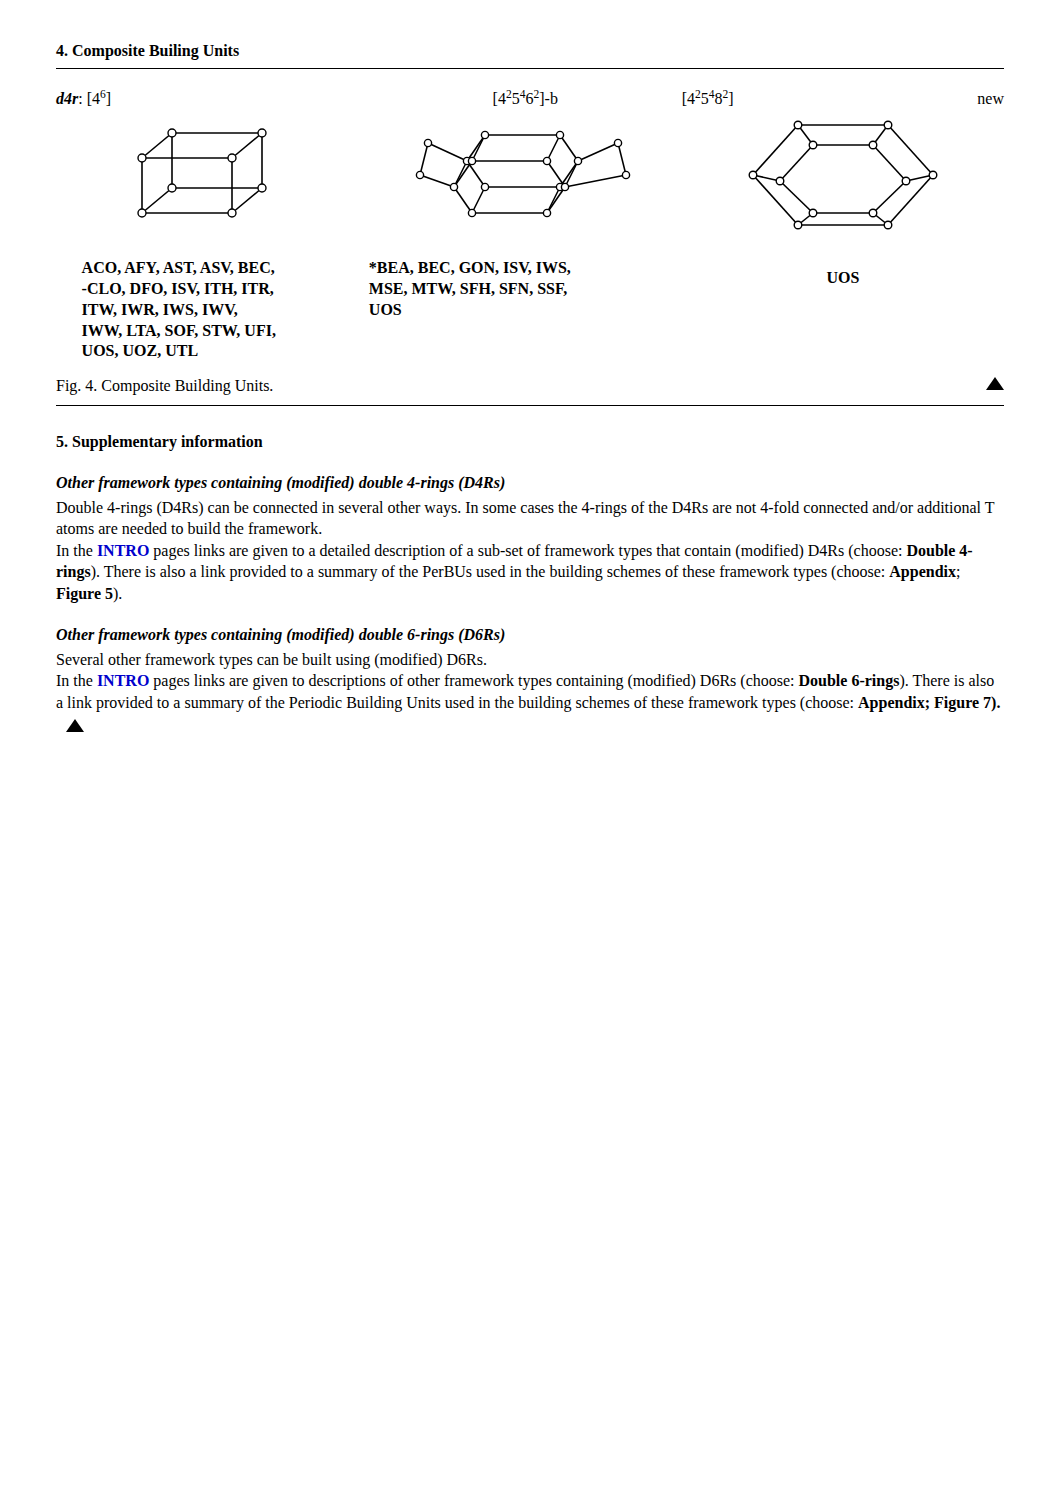4. Composite Builing Units
| d4r : [4 6 ] ACO, AFY, AST, ASV, BEC, -CLO, DFO, ISV, ITH, ITR, ITW, IWR, IWS, IWV, IWW, LTA, SOF, STW, UFI, UOS, UOZ, UTL | [4 2 5 4 6 2 ]-b *BEA, BEC, GON, ISV, IWS, MSE, MTW, SFH, SFN, SSF, UOS | [4 2 5 4 8 2 ] new UOS |
Fig. 4. Composite Building Units.
5. Supplementary information
Other framework types containing (modified) double 4-rings (D4Rs)
Double 4-rings (D4Rs) can be connected in several other ways. In some cases the 4-rings of the D4Rs are not 4-fold connected and/or additional T atoms are needed to build the framework.
In the INTRO pages links are given to a detailed description of a sub-set of framework types that contain (modified) D4Rs (choose: Double 4-rings). There is also a link provided to a summary of the PerBUs used in the building schemes of these framework types (choose: Appendix; Figure 5).
Other framework types containing (modified) double 6-rings (D6Rs)
Several other framework types can be built using (modified) D6Rs.
In the INTRO pages links are given to descriptions of other framework types containing (modified) D6Rs (choose: Double 6-rings). There is also a link provided to a summary of the Periodic Building Units used in the building schemes of these framework types (choose: Appendix; Figure 7).